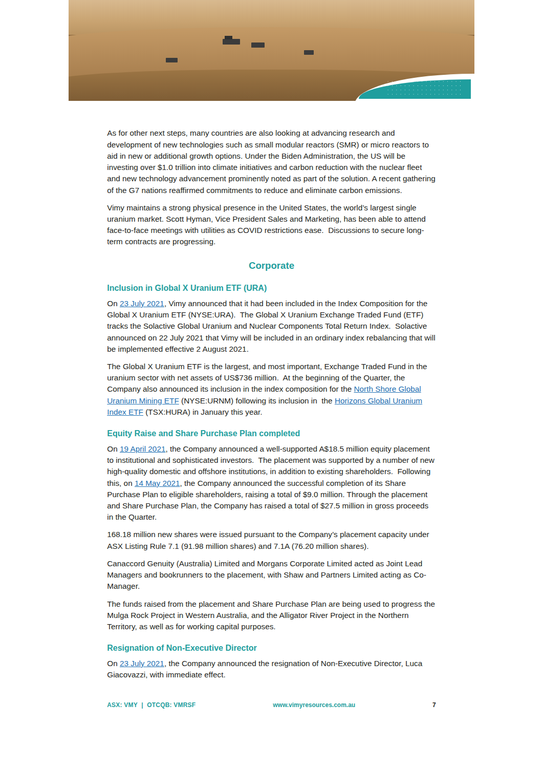As for other next steps, many countries are also looking at advancing research and development of new technologies such as small modular reactors (SMR) or micro reactors to aid in new or additional growth options. Under the Biden Administration, the US will be investing over $1.0 trillion into climate initiatives and carbon reduction with the nuclear fleet and new technology advancement prominently noted as part of the solution. A recent gathering of the G7 nations reaffirmed commitments to reduce and eliminate carbon emissions.
Vimy maintains a strong physical presence in the United States, the world’s largest single uranium market. Scott Hyman, Vice President Sales and Marketing, has been able to attend face-to-face meetings with utilities as COVID restrictions ease. Discussions to secure long-term contracts are progressing.
Corporate
Inclusion in Global X Uranium ETF (URA)
On 23 July 2021, Vimy announced that it had been included in the Index Composition for the Global X Uranium ETF (NYSE:URA). The Global X Uranium Exchange Traded Fund (ETF) tracks the Solactive Global Uranium and Nuclear Components Total Return Index. Solactive announced on 22 July 2021 that Vimy will be included in an ordinary index rebalancing that will be implemented effective 2 August 2021.
The Global X Uranium ETF is the largest, and most important, Exchange Traded Fund in the uranium sector with net assets of US$736 million. At the beginning of the Quarter, the Company also announced its inclusion in the index composition for the North Shore Global Uranium Mining ETF (NYSE:URNM) following its inclusion in the Horizons Global Uranium Index ETF (TSX:HURA) in January this year.
Equity Raise and Share Purchase Plan completed
On 19 April 2021, the Company announced a well-supported A$18.5 million equity placement to institutional and sophisticated investors. The placement was supported by a number of new high-quality domestic and offshore institutions, in addition to existing shareholders. Following this, on 14 May 2021, the Company announced the successful completion of its Share Purchase Plan to eligible shareholders, raising a total of $9.0 million. Through the placement and Share Purchase Plan, the Company has raised a total of $27.5 million in gross proceeds in the Quarter.
168.18 million new shares were issued pursuant to the Company’s placement capacity under ASX Listing Rule 7.1 (91.98 million shares) and 7.1A (76.20 million shares).
Canaccord Genuity (Australia) Limited and Morgans Corporate Limited acted as Joint Lead Managers and bookrunners to the placement, with Shaw and Partners Limited acting as Co-Manager.
The funds raised from the placement and Share Purchase Plan are being used to progress the Mulga Rock Project in Western Australia, and the Alligator River Project in the Northern Territory, as well as for working capital purposes.
Resignation of Non-Executive Director
On 23 July 2021, the Company announced the resignation of Non-Executive Director, Luca Giacovazzi, with immediate effect.
ASX: VMY | OTCQB: VMRSF
www.vimyresources.com.au
7